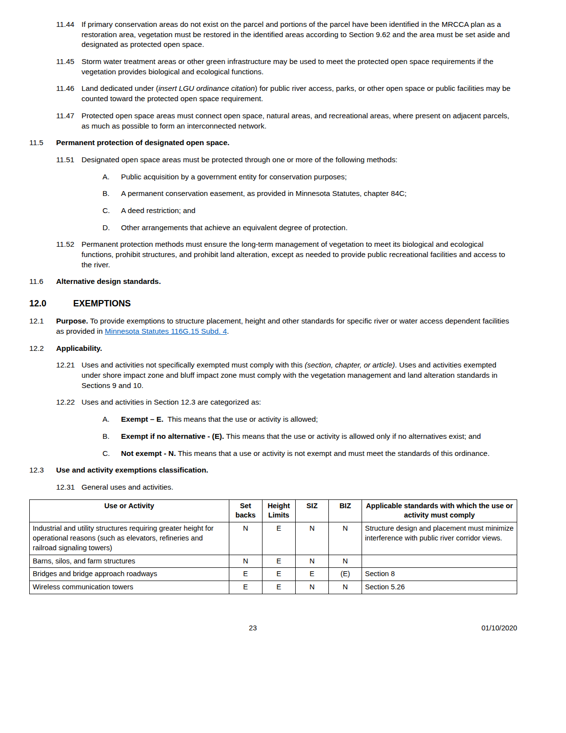11.44
If primary conservation areas do not exist on the parcel and portions of the parcel have been identified in the MRCCA plan as a restoration area, vegetation must be restored in the identified areas according to Section 9.62 and the area must be set aside and designated as protected open space.
11.45
Storm water treatment areas or other green infrastructure may be used to meet the protected open space requirements if the vegetation provides biological and ecological functions.
11.46
Land dedicated under (insert LGU ordinance citation) for public river access, parks, or other open space or public facilities may be counted toward the protected open space requirement.
11.47
Protected open space areas must connect open space, natural areas, and recreational areas, where present on adjacent parcels, as much as possible to form an interconnected network.
11.5
Permanent protection of designated open space.
11.51
Designated open space areas must be protected through one or more of the following methods:
A.
Public acquisition by a government entity for conservation purposes;
B.
A permanent conservation easement, as provided in Minnesota Statutes, chapter 84C;
C.
A deed restriction; and
D.
Other arrangements that achieve an equivalent degree of protection.
11.52
Permanent protection methods must ensure the long-term management of vegetation to meet its biological and ecological functions, prohibit structures, and prohibit land alteration, except as needed to provide public recreational facilities and access to the river.
11.6
Alternative design standards.
12.0 EXEMPTIONS
12.1
Purpose. To provide exemptions to structure placement, height and other standards for specific river or water access dependent facilities as provided in Minnesota Statutes 116G.15 Subd. 4.
12.2
Applicability.
12.21
Uses and activities not specifically exempted must comply with this (section, chapter, or article). Uses and activities exempted under shore impact zone and bluff impact zone must comply with the vegetation management and land alteration standards in Sections 9 and 10.
12.22
Uses and activities in Section 12.3 are categorized as:
A.
Exempt – E. This means that the use or activity is allowed;
B.
Exempt if no alternative - (E). This means that the use or activity is allowed only if no alternatives exist; and
C.
Not exempt - N. This means that a use or activity is not exempt and must meet the standards of this ordinance.
12.3
Use and activity exemptions classification.
12.31
General uses and activities.
| Use or Activity | Set backs | Height Limits | SIZ | BIZ | Applicable standards with which the use or activity must comply |
| --- | --- | --- | --- | --- | --- |
| Industrial and utility structures requiring greater height for operational reasons (such as elevators, refineries and railroad signaling towers) | N | E | N | N | Structure design and placement must minimize interference with public river corridor views. |
| Barns, silos, and farm structures | N | E | N | N | |
| Bridges and bridge approach roadways | E | E | E | (E) | Section 8 |
| Wireless communication towers | E | E | N | N | Section 5.26 |
23 01/10/2020